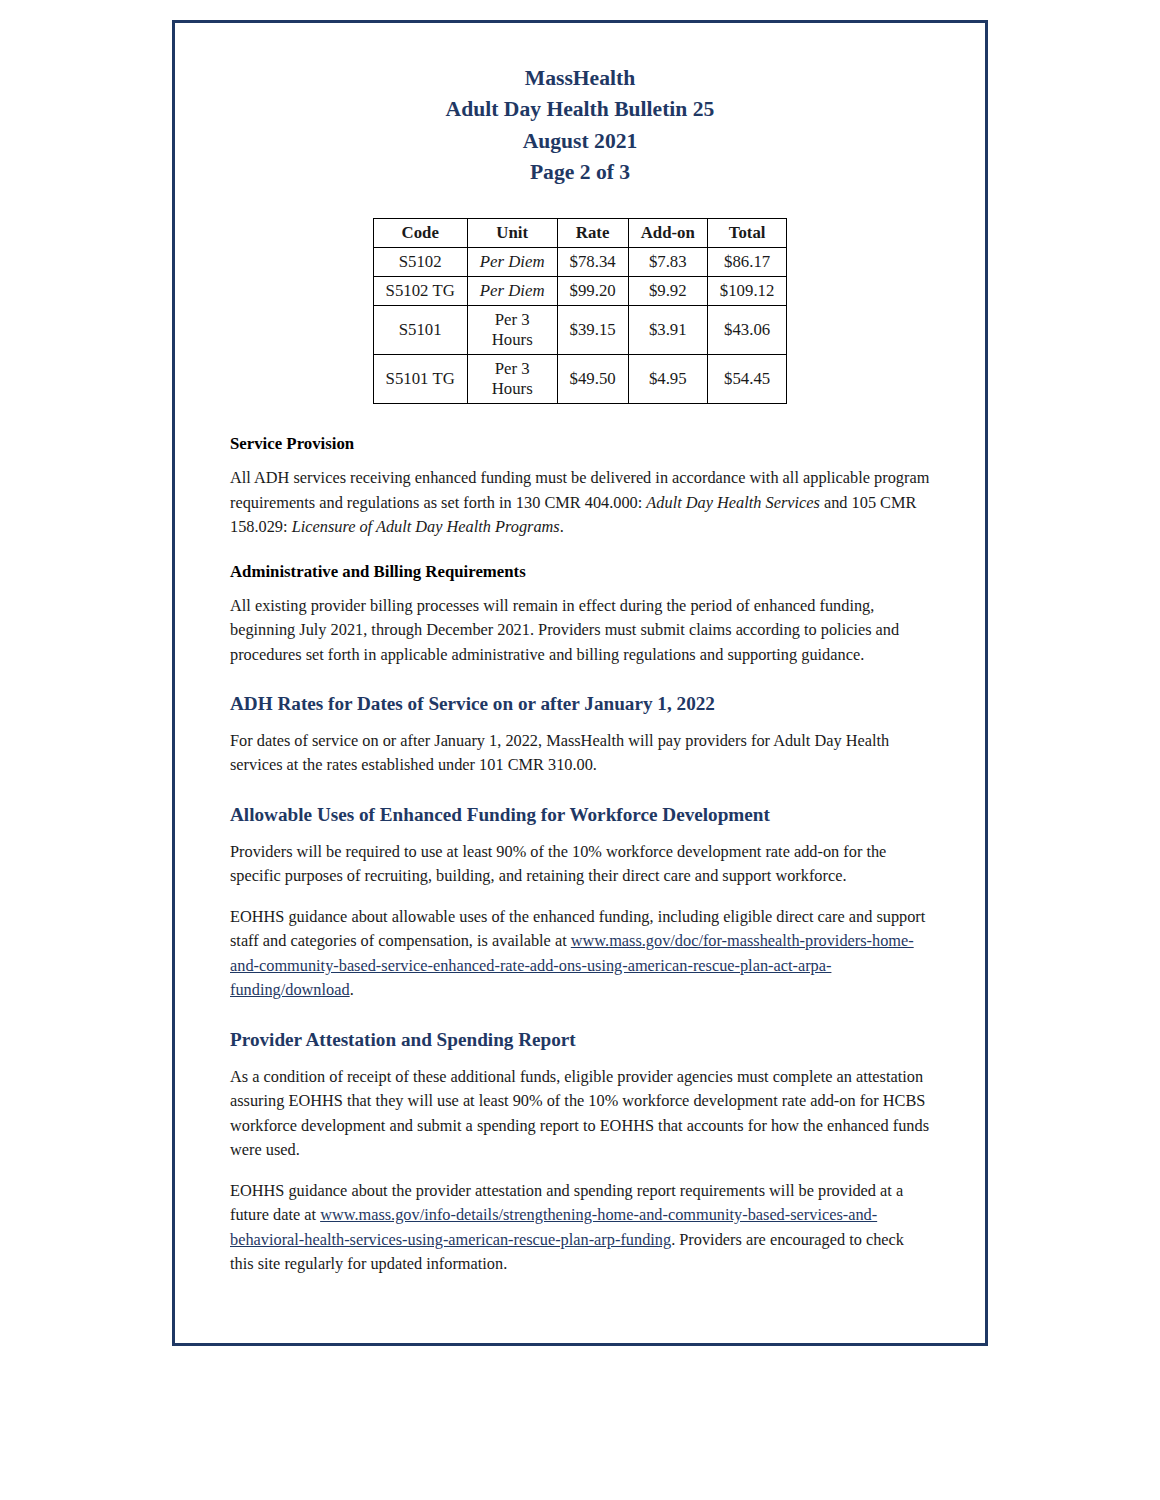MassHealth
Adult Day Health Bulletin 25
August 2021
Page 2 of 3
| Code | Unit | Rate | Add-on | Total |
| --- | --- | --- | --- | --- |
| S5102 | Per Diem | $78.34 | $7.83 | $86.17 |
| S5102 TG | Per Diem | $99.20 | $9.92 | $109.12 |
| S5101 | Per 3 Hours | $39.15 | $3.91 | $43.06 |
| S5101 TG | Per 3 Hours | $49.50 | $4.95 | $54.45 |
Service Provision
All ADH services receiving enhanced funding must be delivered in accordance with all applicable program requirements and regulations as set forth in 130 CMR 404.000: Adult Day Health Services and 105 CMR 158.029: Licensure of Adult Day Health Programs.
Administrative and Billing Requirements
All existing provider billing processes will remain in effect during the period of enhanced funding, beginning July 2021, through December 2021. Providers must submit claims according to policies and procedures set forth in applicable administrative and billing regulations and supporting guidance.
ADH Rates for Dates of Service on or after January 1, 2022
For dates of service on or after January 1, 2022, MassHealth will pay providers for Adult Day Health services at the rates established under 101 CMR 310.00.
Allowable Uses of Enhanced Funding for Workforce Development
Providers will be required to use at least 90% of the 10% workforce development rate add-on for the specific purposes of recruiting, building, and retaining their direct care and support workforce.
EOHHS guidance about allowable uses of the enhanced funding, including eligible direct care and support staff and categories of compensation, is available at www.mass.gov/doc/for-masshealth-providers-home-and-community-based-service-enhanced-rate-add-ons-using-american-rescue-plan-act-arpa-funding/download.
Provider Attestation and Spending Report
As a condition of receipt of these additional funds, eligible provider agencies must complete an attestation assuring EOHHS that they will use at least 90% of the 10% workforce development rate add-on for HCBS workforce development and submit a spending report to EOHHS that accounts for how the enhanced funds were used.
EOHHS guidance about the provider attestation and spending report requirements will be provided at a future date at www.mass.gov/info-details/strengthening-home-and-community-based-services-and-behavioral-health-services-using-american-rescue-plan-arp-funding. Providers are encouraged to check this site regularly for updated information.